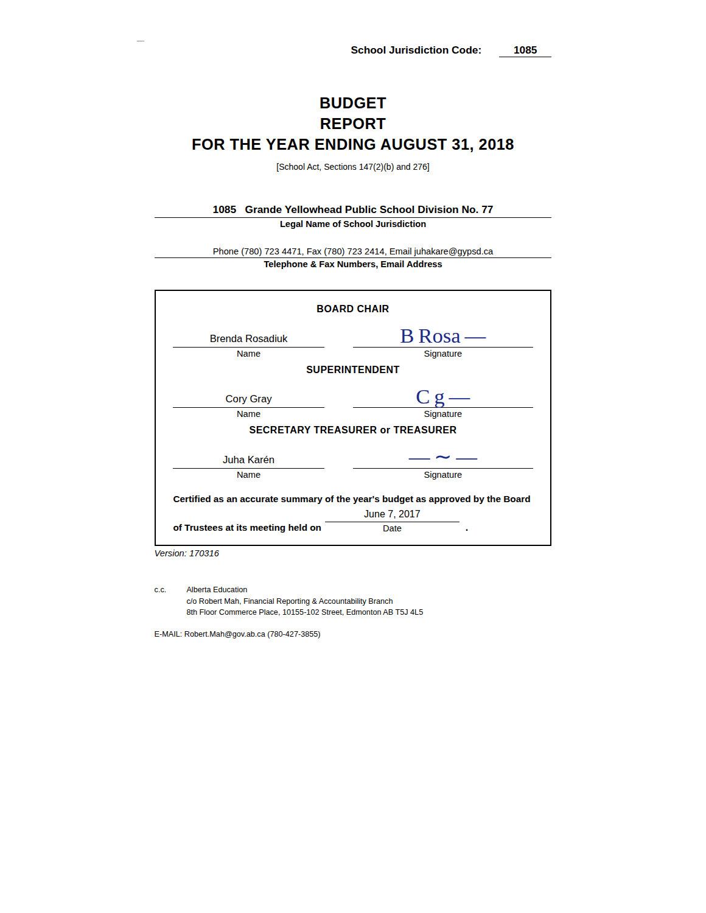—
School Jurisdiction Code: 1085
BUDGET
REPORT
FOR THE YEAR ENDING AUGUST 31, 2018
[School Act, Sections 147(2)(b) and 276]
1085 Grande Yellowhead Public School Division No. 77
Legal Name of School Jurisdiction
Phone (780) 723 4471, Fax (780) 723 2414, Email juhakare@gypsd.ca
Telephone & Fax Numbers, Email Address
BOARD CHAIR
| Brenda Rosadiuk Name | | B Rosa — Signature |
SUPERINTENDENT
| Cory Gray Name | | C g — Signature |
SECRETARY TREASURER or TREASURER
| Juha Karén Name | | — ∼ — Signature |
Certified as an accurate summary of the year's budget as approved by the Board
of Trustees at its meeting held on
June 7, 2017
Date
.
Version: 170316
c.c. Alberta Education
c/o Robert Mah, Financial Reporting & Accountability Branch
8th Floor Commerce Place, 10155-102 Street, Edmonton AB T5J 4L5
E-MAIL: Robert.Mah@gov.ab.ca (780-427-3855)